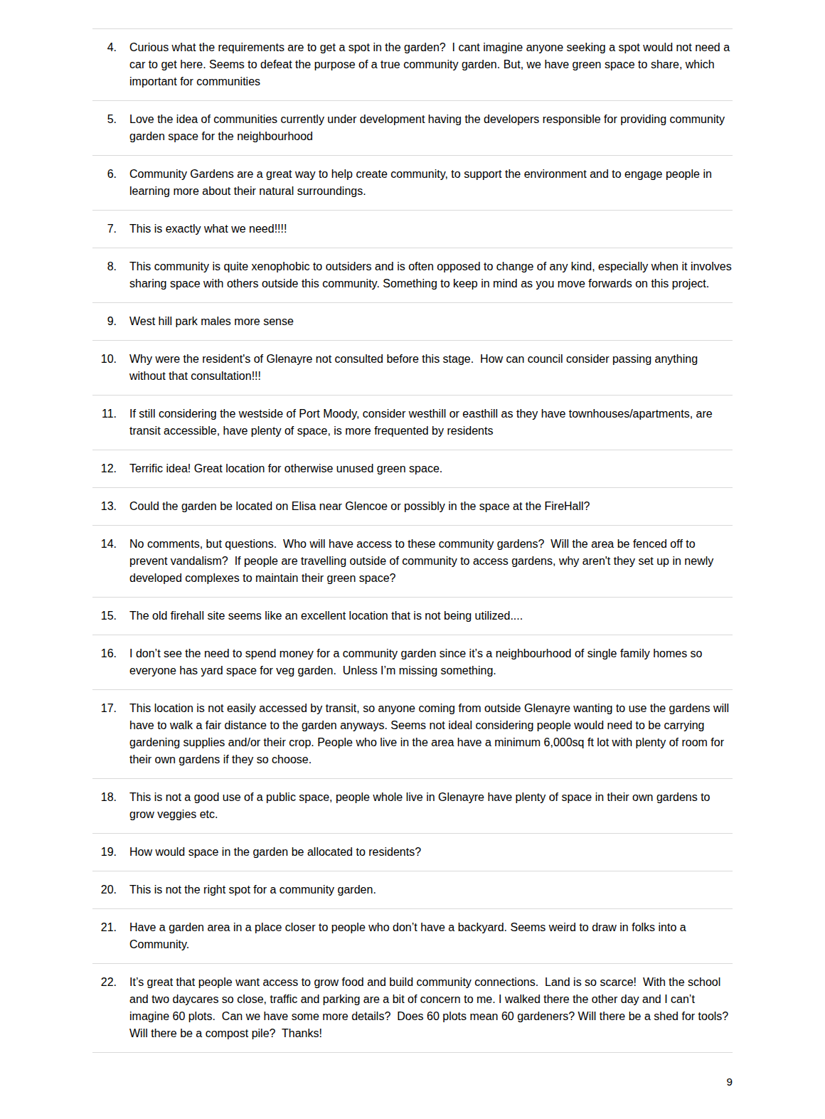Curious what the requirements are to get a spot in the garden? I cant imagine anyone seeking a spot would not need a car to get here. Seems to defeat the purpose of a true community garden. But, we have green space to share, which important for communities
Love the idea of communities currently under development having the developers responsible for providing community garden space for the neighbourhood
Community Gardens are a great way to help create community, to support the environment and to engage people in learning more about their natural surroundings.
This is exactly what we need!!!!
This community is quite xenophobic to outsiders and is often opposed to change of any kind, especially when it involves sharing space with others outside this community. Something to keep in mind as you move forwards on this project.
West hill park males more sense
Why were the resident's of Glenayre not consulted before this stage. How can council consider passing anything without that consultation!!!
If still considering the westside of Port Moody, consider westhill or easthill as they have townhouses/apartments, are transit accessible, have plenty of space, is more frequented by residents
Terrific idea! Great location for otherwise unused green space.
Could the garden be located on Elisa near Glencoe or possibly in the space at the FireHall?
No comments, but questions. Who will have access to these community gardens? Will the area be fenced off to prevent vandalism? If people are travelling outside of community to access gardens, why aren't they set up in newly developed complexes to maintain their green space?
The old firehall site seems like an excellent location that is not being utilized....
I don’t see the need to spend money for a community garden since it’s a neighbourhood of single family homes so everyone has yard space for veg garden. Unless I’m missing something.
This location is not easily accessed by transit, so anyone coming from outside Glenayre wanting to use the gardens will have to walk a fair distance to the garden anyways. Seems not ideal considering people would need to be carrying gardening supplies and/or their crop. People who live in the area have a minimum 6,000sq ft lot with plenty of room for their own gardens if they so choose.
This is not a good use of a public space, people whole live in Glenayre have plenty of space in their own gardens to grow veggies etc.
How would space in the garden be allocated to residents?
This is not the right spot for a community garden.
Have a garden area in a place closer to people who don’t have a backyard. Seems weird to draw in folks into a Community.
It’s great that people want access to grow food and build community connections. Land is so scarce! With the school and two daycares so close, traffic and parking are a bit of concern to me. I walked there the other day and I can’t imagine 60 plots. Can we have some more details? Does 60 plots mean 60 gardeners? Will there be a shed for tools? Will there be a compost pile? Thanks!
9